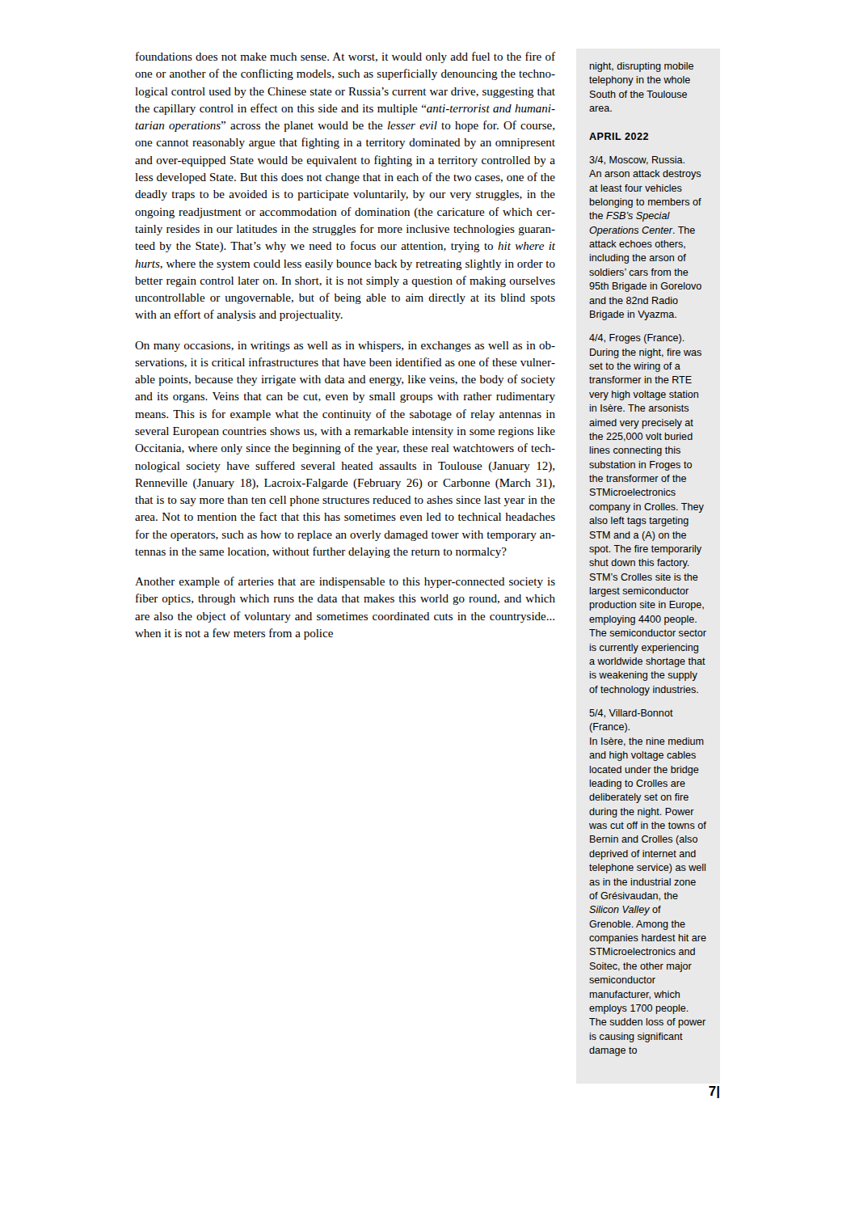foundations does not make much sense. At worst, it would only add fuel to the fire of one or another of the conflicting models, such as superficially denouncing the technological control used by the Chinese state or Russia’s current war drive, suggesting that the capillary control in effect on this side and its multiple “anti-terrorist and humanitarian operations” across the planet would be the lesser evil to hope for. Of course, one cannot reasonably argue that fighting in a territory dominated by an omnipresent and over-equipped State would be equivalent to fighting in a territory controlled by a less developed State. But this does not change that in each of the two cases, one of the deadly traps to be avoided is to participate voluntarily, by our very struggles, in the ongoing readjustment or accommodation of domination (the caricature of which certainly resides in our latitudes in the struggles for more inclusive technologies guaranteed by the State). That’s why we need to focus our attention, trying to hit where it hurts, where the system could less easily bounce back by retreating slightly in order to better regain control later on. In short, it is not simply a question of making ourselves uncontrollable or ungovernable, but of being able to aim directly at its blind spots with an effort of analysis and projectuality.
On many occasions, in writings as well as in whispers, in exchanges as well as in observations, it is critical infrastructures that have been identified as one of these vulnerable points, because they irrigate with data and energy, like veins, the body of society and its organs. Veins that can be cut, even by small groups with rather rudimentary means. This is for example what the continuity of the sabotage of relay antennas in several European countries shows us, with a remarkable intensity in some regions like Occitania, where only since the beginning of the year, these real watchtowers of technological society have suffered several heated assaults in Toulouse (January 12), Renneville (January 18), Lacroix-Falgarde (February 26) or Carbonne (March 31), that is to say more than ten cell phone structures reduced to ashes since last year in the area. Not to mention the fact that this has sometimes even led to technical headaches for the operators, such as how to replace an overly damaged tower with temporary antennas in the same location, without further delaying the return to normalcy?
Another example of arteries that are indispensable to this hyper-connected society is fiber optics, through which runs the data that makes this world go round, and which are also the object of voluntary and sometimes coordinated cuts in the countryside... when it is not a few meters from a police
night, disrupting mobile telephony in the whole South of the Toulouse area.
APRIL 2022
3/4, Moscow, Russia.
An arson attack destroys at least four vehicles belonging to members of the FSB’s Special Operations Center. The attack echoes others, including the arson of soldiers’ cars from the 95th Brigade in Gorelovo and the 82nd Radio Brigade in Vyazma.
4/4, Froges (France).
During the night, fire was set to the wiring of a transformer in the RTE very high voltage station in Isère. The arsonists aimed very precisely at the 225,000 volt buried lines connecting this substation in Froges to the transformer of the STMicroelectronics company in Crolles. They also left tags targeting STM and a (A) on the spot. The fire temporarily shut down this factory. STM’s Crolles site is the largest semiconductor production site in Europe, employing 4400 people. The semiconductor sector is currently experiencing a worldwide shortage that is weakening the supply of technology industries.
5/4, Villard-Bonnot (France).
In Isère, the nine medium and high voltage cables located under the bridge leading to Crolles are deliberately set on fire during the night. Power was cut off in the towns of Bernin and Crolles (also deprived of internet and telephone service) as well as in the industrial zone of Grésivaudan, the Silicon Valley of Grenoble. Among the companies hardest hit are STMicroelectronics and Soitec, the other major semiconductor manufacturer, which employs 1700 people. The sudden loss of power is causing significant damage to
7|